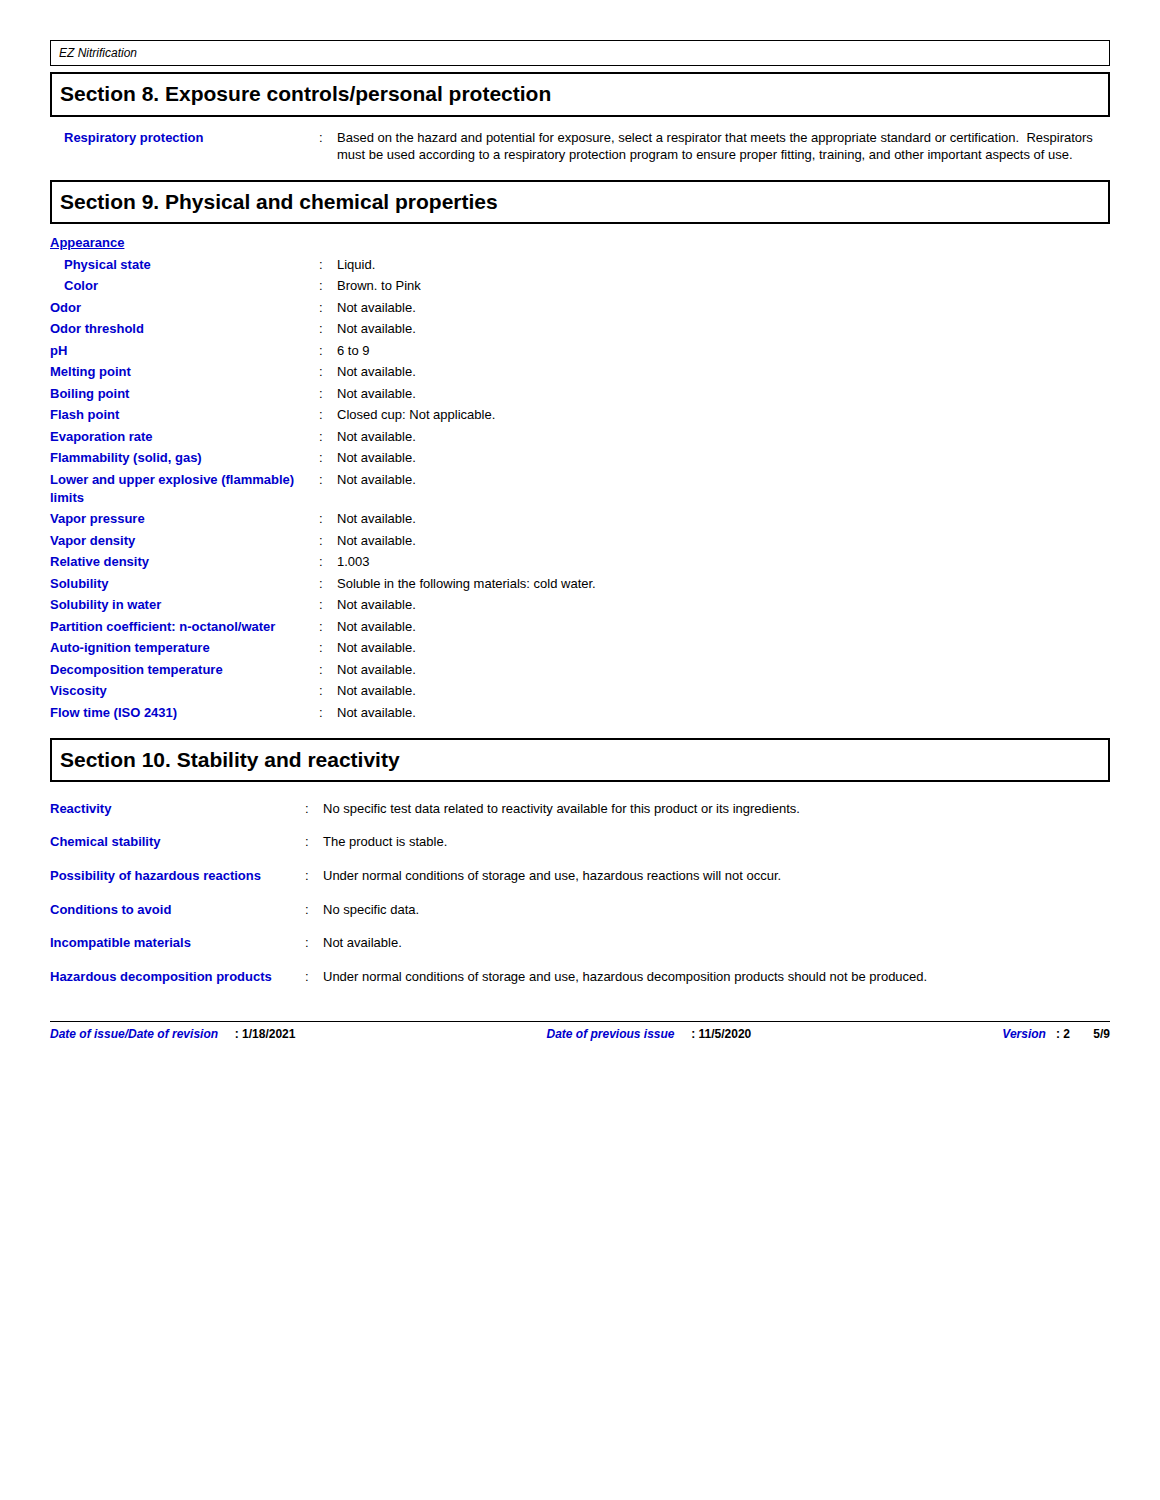EZ Nitrification
Section 8. Exposure controls/personal protection
| Respiratory protection | : | Based on the hazard and potential for exposure, select a respirator that meets the appropriate standard or certification. Respirators must be used according to a respiratory protection program to ensure proper fitting, training, and other important aspects of use. |
Section 9. Physical and chemical properties
Appearance
| Physical state | : | Liquid. |
| Color | : | Brown. to Pink |
| Odor | : | Not available. |
| Odor threshold | : | Not available. |
| pH | : | 6 to 9 |
| Melting point | : | Not available. |
| Boiling point | : | Not available. |
| Flash point | : | Closed cup: Not applicable. |
| Evaporation rate | : | Not available. |
| Flammability (solid, gas) | : | Not available. |
| Lower and upper explosive (flammable) limits | : | Not available. |
| Vapor pressure | : | Not available. |
| Vapor density | : | Not available. |
| Relative density | : | 1.003 |
| Solubility | : | Soluble in the following materials: cold water. |
| Solubility in water | : | Not available. |
| Partition coefficient: n-octanol/water | : | Not available. |
| Auto-ignition temperature | : | Not available. |
| Decomposition temperature | : | Not available. |
| Viscosity | : | Not available. |
| Flow time (ISO 2431) | : | Not available. |
Section 10. Stability and reactivity
| Reactivity | : | No specific test data related to reactivity available for this product or its ingredients. |
| Chemical stability | : | The product is stable. |
| Possibility of hazardous reactions | : | Under normal conditions of storage and use, hazardous reactions will not occur. |
| Conditions to avoid | : | No specific data. |
| Incompatible materials | : | Not available. |
| Hazardous decomposition products | : | Under normal conditions of storage and use, hazardous decomposition products should not be produced. |
Date of issue/Date of revision : 1/18/2021
Date of previous issue : 11/5/2020
Version : 2 5/9